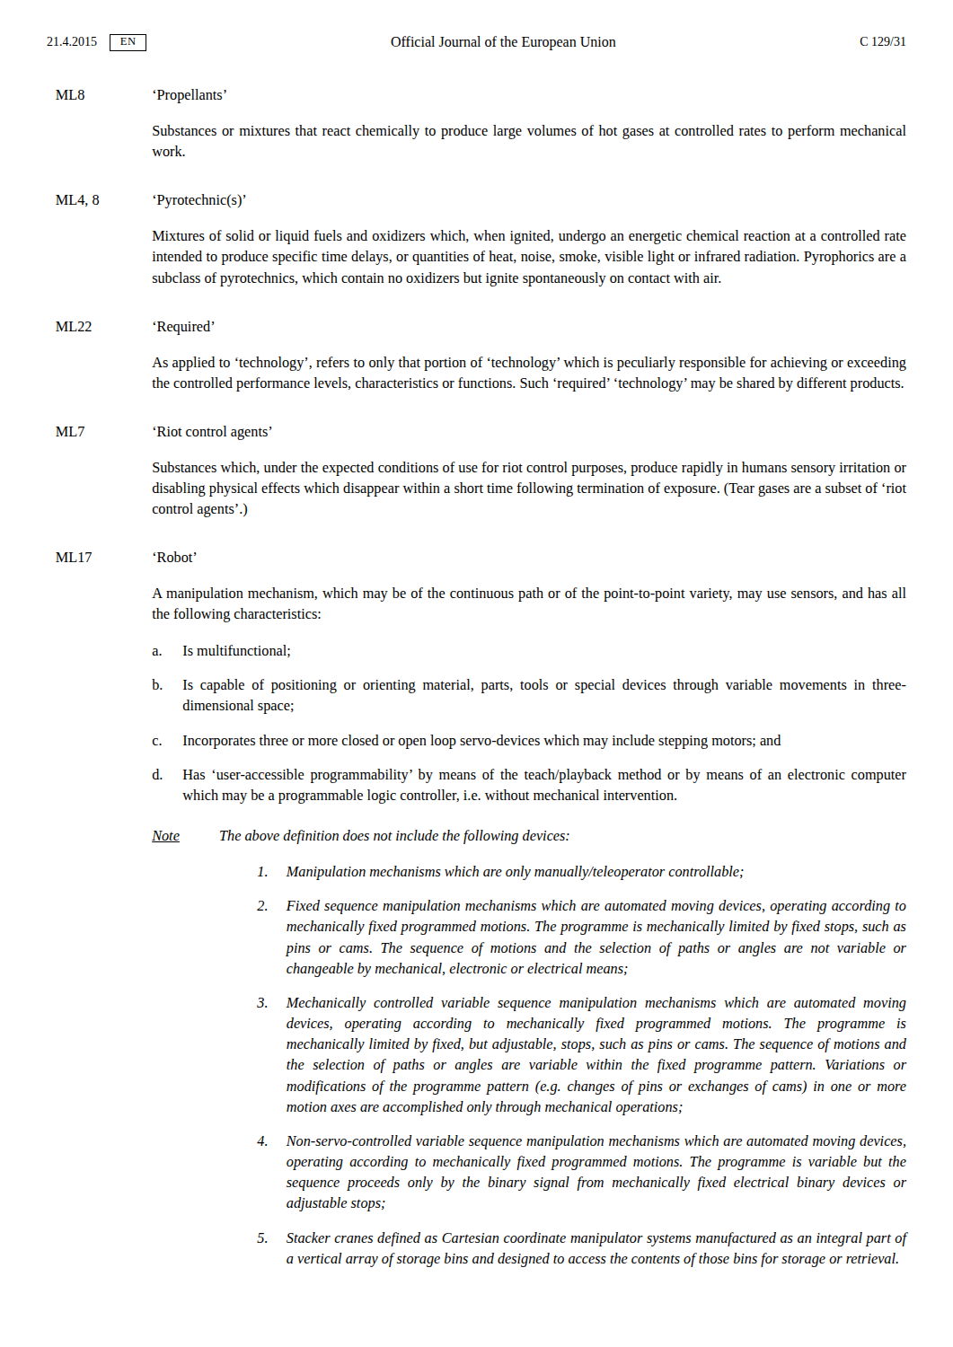21.4.2015 EN Official Journal of the European Union C 129/31
ML8
‘Propellants’
Substances or mixtures that react chemically to produce large volumes of hot gases at controlled rates to perform mechanical work.
ML4, 8
‘Pyrotechnic(s)’
Mixtures of solid or liquid fuels and oxidizers which, when ignited, undergo an energetic chemical reaction at a controlled rate intended to produce specific time delays, or quantities of heat, noise, smoke, visible light or infrared radiation. Pyrophorics are a subclass of pyrotechnics, which contain no oxidizers but ignite spontaneously on contact with air.
ML22
‘Required’
As applied to ‘technology’, refers to only that portion of ‘technology’ which is peculiarly responsible for achieving or exceeding the controlled performance levels, characteristics or functions. Such ‘required’ ‘technology’ may be shared by different products.
ML7
‘Riot control agents’
Substances which, under the expected conditions of use for riot control purposes, produce rapidly in humans sensory irritation or disabling physical effects which disappear within a short time following termination of exposure. (Tear gases are a subset of ‘riot control agents’.)
ML17
‘Robot’
A manipulation mechanism, which may be of the continuous path or of the point-to-point variety, may use sensors, and has all the following characteristics:
Is multifunctional;
Is capable of positioning or orienting material, parts, tools or special devices through variable movements in three-dimensional space;
Incorporates three or more closed or open loop servo-devices which may include stepping motors; and
Has ‘user-accessible programmability’ by means of the teach/playback method or by means of an electronic computer which may be a programmable logic controller, i.e. without mechanical intervention.
Note
The above definition does not include the following devices:
Manipulation mechanisms which are only manually/teleoperator controllable;
Fixed sequence manipulation mechanisms which are automated moving devices, operating according to mechanically fixed programmed motions. The programme is mechanically limited by fixed stops, such as pins or cams. The sequence of motions and the selection of paths or angles are not variable or changeable by mechanical, electronic or electrical means;
Mechanically controlled variable sequence manipulation mechanisms which are automated moving devices, operating according to mechanically fixed programmed motions. The programme is mechanically limited by fixed, but adjustable, stops, such as pins or cams. The sequence of motions and the selection of paths or angles are variable within the fixed programme pattern. Variations or modifications of the programme pattern (e.g. changes of pins or exchanges of cams) in one or more motion axes are accomplished only through mechanical operations;
Non-servo-controlled variable sequence manipulation mechanisms which are automated moving devices, operating according to mechanically fixed programmed motions. The programme is variable but the sequence proceeds only by the binary signal from mechanically fixed electrical binary devices or adjustable stops;
Stacker cranes defined as Cartesian coordinate manipulator systems manufactured as an integral part of a vertical array of storage bins and designed to access the contents of those bins for storage or retrieval.